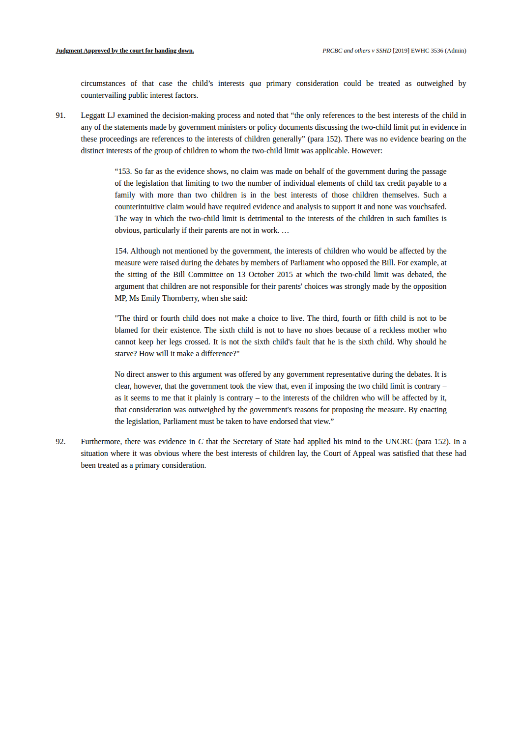Judgment Approved by the court for handing down. PRCBC and others v SSHD [2019] EWHC 3536 (Admin)
circumstances of that case the child’s interests qua primary consideration could be treated as outweighed by countervailing public interest factors.
91.
Leggatt LJ examined the decision-making process and noted that “the only references to the best interests of the child in any of the statements made by government ministers or policy documents discussing the two-child limit put in evidence in these proceedings are references to the interests of children generally” (para 152). There was no evidence bearing on the distinct interests of the group of children to whom the two-child limit was applicable. However:
“153. So far as the evidence shows, no claim was made on behalf of the government during the passage of the legislation that limiting to two the number of individual elements of child tax credit payable to a family with more than two children is in the best interests of those children themselves. Such a counterintuitive claim would have required evidence and analysis to support it and none was vouchsafed. The way in which the two-child limit is detrimental to the interests of the children in such families is obvious, particularly if their parents are not in work. …
154. Although not mentioned by the government, the interests of children who would be affected by the measure were raised during the debates by members of Parliament who opposed the Bill. For example, at the sitting of the Bill Committee on 13 October 2015 at which the two-child limit was debated, the argument that children are not responsible for their parents' choices was strongly made by the opposition MP, Ms Emily Thornberry, when she said:
"The third or fourth child does not make a choice to live. The third, fourth or fifth child is not to be blamed for their existence. The sixth child is not to have no shoes because of a reckless mother who cannot keep her legs crossed. It is not the sixth child's fault that he is the sixth child. Why should he starve? How will it make a difference?"
No direct answer to this argument was offered by any government representative during the debates. It is clear, however, that the government took the view that, even if imposing the two child limit is contrary – as it seems to me that it plainly is contrary – to the interests of the children who will be affected by it, that consideration was outweighed by the government's reasons for proposing the measure. By enacting the legislation, Parliament must be taken to have endorsed that view.”
92.
Furthermore, there was evidence in C that the Secretary of State had applied his mind to the UNCRC (para 152). In a situation where it was obvious where the best interests of children lay, the Court of Appeal was satisfied that these had been treated as a primary consideration.